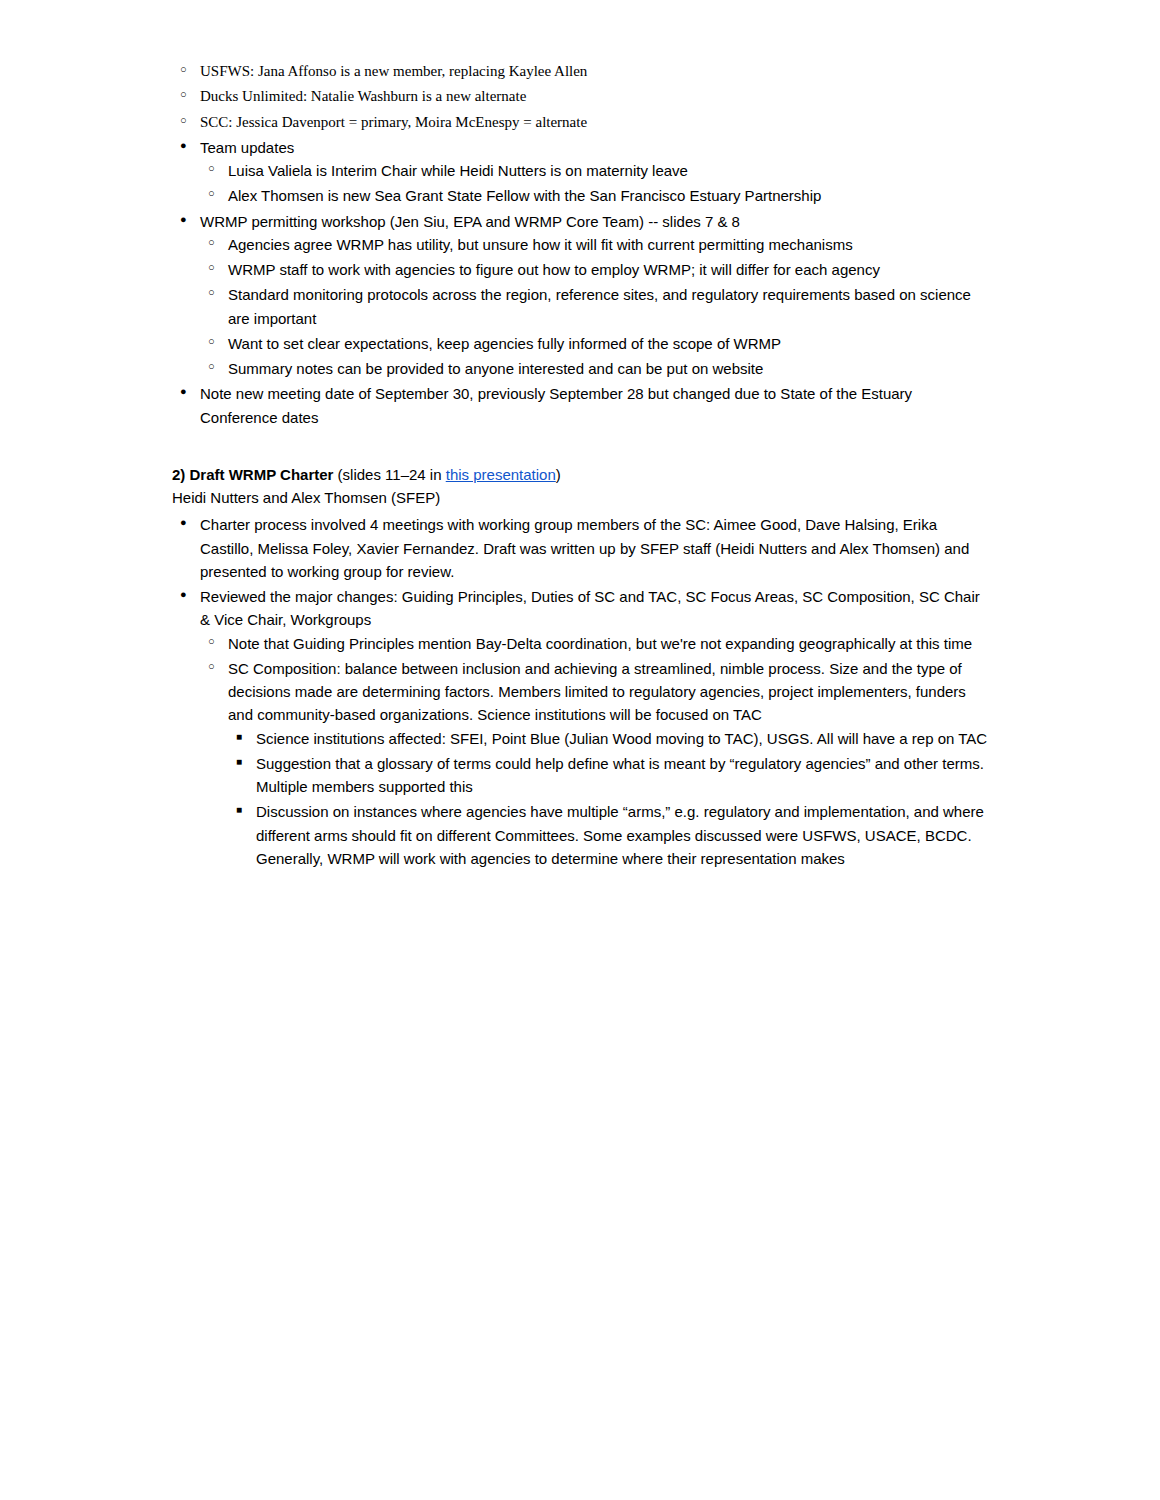USFWS: Jana Affonso is a new member, replacing Kaylee Allen
Ducks Unlimited: Natalie Washburn is a new alternate
SCC: Jessica Davenport = primary, Moira McEnespy = alternate
Team updates
Luisa Valiela is Interim Chair while Heidi Nutters is on maternity leave
Alex Thomsen is new Sea Grant State Fellow with the San Francisco Estuary Partnership
WRMP permitting workshop (Jen Siu, EPA and WRMP Core Team) -- slides 7 & 8
Agencies agree WRMP has utility, but unsure how it will fit with current permitting mechanisms
WRMP staff to work with agencies to figure out how to employ WRMP; it will differ for each agency
Standard monitoring protocols across the region, reference sites, and regulatory requirements based on science are important
Want to set clear expectations, keep agencies fully informed of the scope of WRMP
Summary notes can be provided to anyone interested and can be put on website
Note new meeting date of September 30, previously September 28 but changed due to State of the Estuary Conference dates
2) Draft WRMP Charter (slides 11–24 in this presentation)
Heidi Nutters and Alex Thomsen (SFEP)
Charter process involved 4 meetings with working group members of the SC: Aimee Good, Dave Halsing, Erika Castillo, Melissa Foley, Xavier Fernandez. Draft was written up by SFEP staff (Heidi Nutters and Alex Thomsen) and presented to working group for review.
Reviewed the major changes: Guiding Principles, Duties of SC and TAC, SC Focus Areas, SC Composition, SC Chair & Vice Chair, Workgroups
Note that Guiding Principles mention Bay-Delta coordination, but we're not expanding geographically at this time
SC Composition: balance between inclusion and achieving a streamlined, nimble process. Size and the type of decisions made are determining factors. Members limited to regulatory agencies, project implementers, funders and community-based organizations. Science institutions will be focused on TAC
Science institutions affected: SFEI, Point Blue (Julian Wood moving to TAC), USGS. All will have a rep on TAC
Suggestion that a glossary of terms could help define what is meant by “regulatory agencies” and other terms. Multiple members supported this
Discussion on instances where agencies have multiple “arms,” e.g. regulatory and implementation, and where different arms should fit on different Committees. Some examples discussed were USFWS, USACE, BCDC. Generally, WRMP will work with agencies to determine where their representation makes